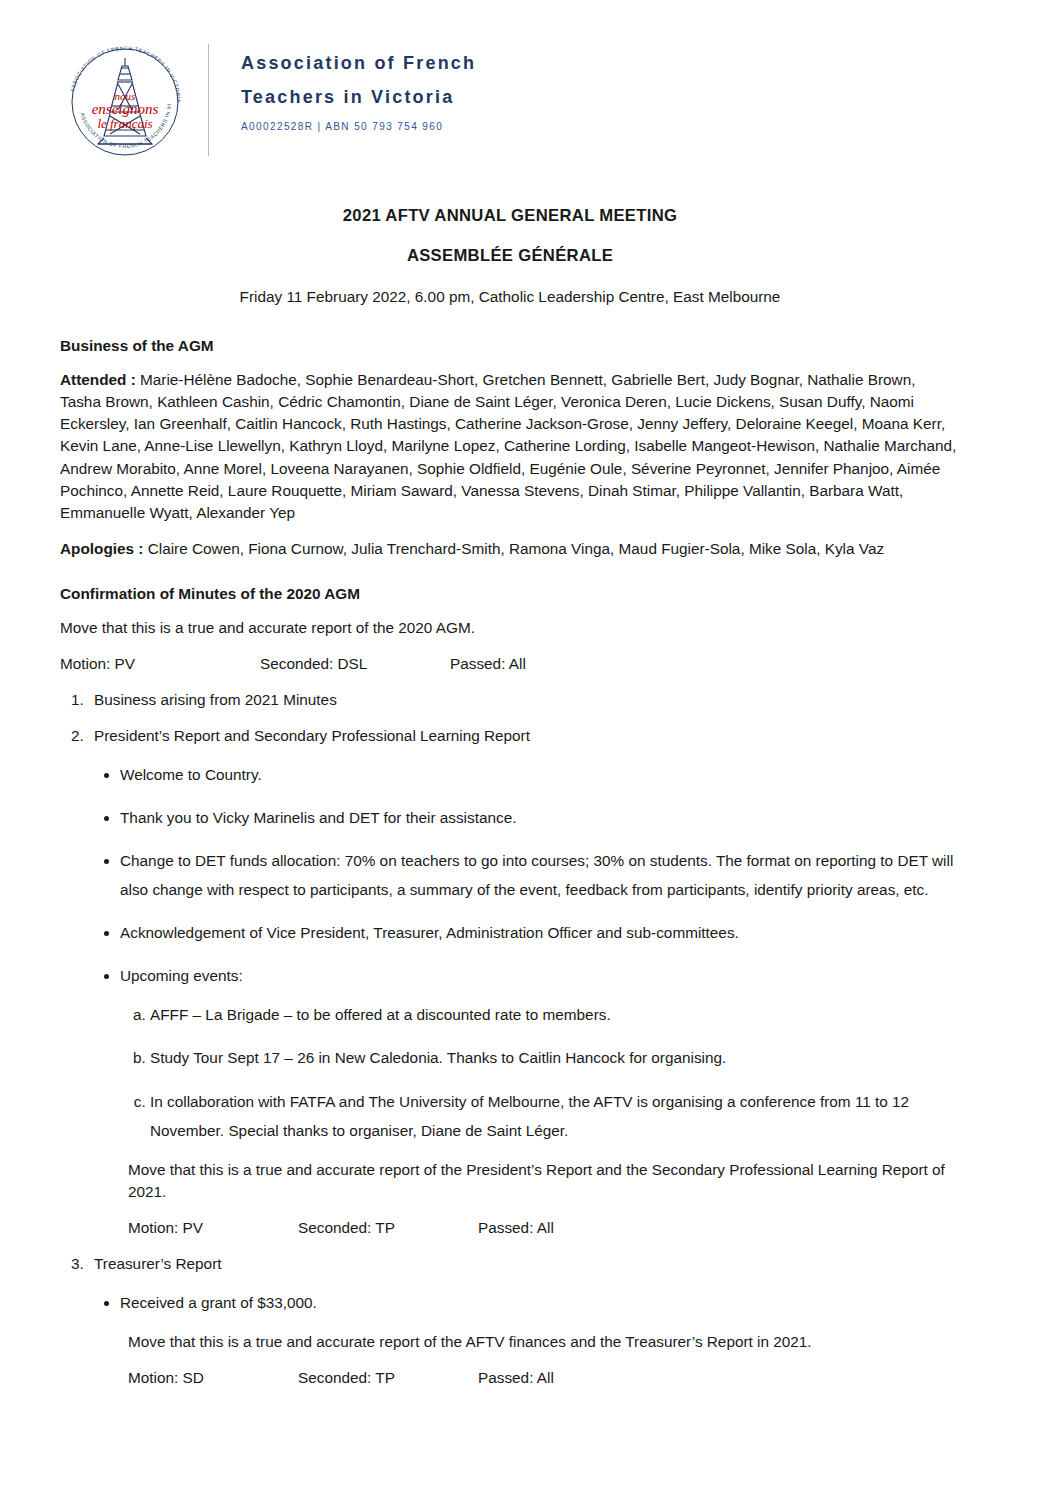ASSOCIATION OF FRENCH TEACHERS IN VICTORIA ASSOCIATION OF FRENCH TEACHERS IN VICTORIA nous enseignons le français
Association of French
Teachers in Victoria
A00022528R | ABN 50 793 754 960
2021 AFTV ANNUAL GENERAL MEETING
ASSEMBLÉE GÉNÉRALE
Friday 11 February 2022, 6.00 pm, Catholic Leadership Centre, East Melbourne
Business of the AGM
Attended : Marie-Hélène Badoche, Sophie Benardeau-Short, Gretchen Bennett, Gabrielle Bert, Judy Bognar, Nathalie Brown, Tasha Brown, Kathleen Cashin, Cédric Chamontin, Diane de Saint Léger, Veronica Deren, Lucie Dickens, Susan Duffy, Naomi Eckersley, Ian Greenhalf, Caitlin Hancock, Ruth Hastings, Catherine Jackson-Grose, Jenny Jeffery, Deloraine Keegel, Moana Kerr, Kevin Lane, Anne-Lise Llewellyn, Kathryn Lloyd, Marilyne Lopez, Catherine Lording, Isabelle Mangeot-Hewison, Nathalie Marchand, Andrew Morabito, Anne Morel, Loveena Narayanen, Sophie Oldfield, Eugénie Oule, Séverine Peyronnet, Jennifer Phanjoo, Aimée Pochinco, Annette Reid, Laure Rouquette, Miriam Saward, Vanessa Stevens, Dinah Stimar, Philippe Vallantin, Barbara Watt, Emmanuelle Wyatt, Alexander Yep
Apologies : Claire Cowen, Fiona Curnow, Julia Trenchard-Smith, Ramona Vinga, Maud Fugier-Sola, Mike Sola, Kyla Vaz
Confirmation of Minutes of the 2020 AGM
Move that this is a true and accurate report of the 2020 AGM.
Motion: PV Seconded: DSL Passed: All
Business arising from 2021 Minutes
President’s Report and Secondary Professional Learning Report
Welcome to Country.
Thank you to Vicky Marinelis and DET for their assistance.
Change to DET funds allocation: 70% on teachers to go into courses; 30% on students. The format on reporting to DET will also change with respect to participants, a summary of the event, feedback from participants, identify priority areas, etc.
Acknowledgement of Vice President, Treasurer, Administration Officer and sub-committees.
Upcoming events:
AFFF – La Brigade – to be offered at a discounted rate to members.
Study Tour Sept 17 – 26 in New Caledonia. Thanks to Caitlin Hancock for organising.
In collaboration with FATFA and The University of Melbourne, the AFTV is organising a conference from 11 to 12 November. Special thanks to organiser, Diane de Saint Léger.
Move that this is a true and accurate report of the President’s Report and the Secondary Professional Learning Report of 2021.
Motion: PV Seconded: TP Passed: All
Treasurer’s Report
Received a grant of $33,000.
Move that this is a true and accurate report of the AFTV finances and the Treasurer’s Report in 2021.
Motion: SD Seconded: TP Passed: All